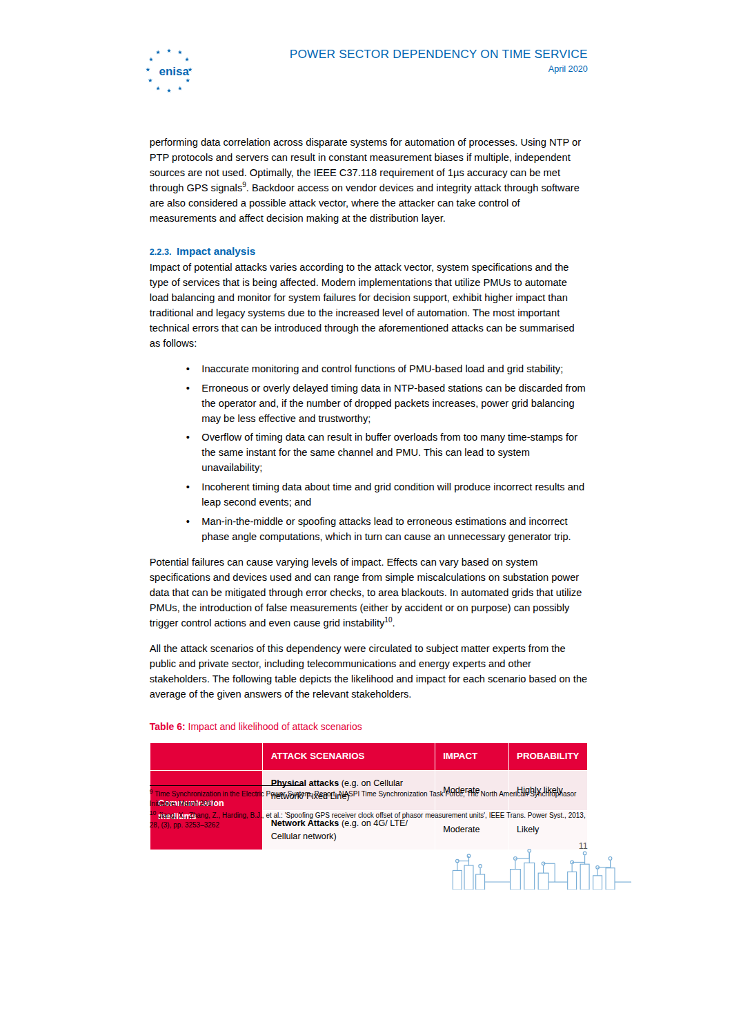enisa
POWER SECTOR DEPENDENCY ON TIME SERVICE
April 2020
performing data correlation across disparate systems for automation of processes. Using NTP or PTP protocols and servers can result in constant measurement biases if multiple, independent sources are not used. Optimally, the IEEE C37.118 requirement of 1µs accuracy can be met through GPS signals9. Backdoor access on vendor devices and integrity attack through software are also considered a possible attack vector, where the attacker can take control of measurements and affect decision making at the distribution layer.
2.2.3. Impact analysis
Impact of potential attacks varies according to the attack vector, system specifications and the type of services that is being affected. Modern implementations that utilize PMUs to automate load balancing and monitor for system failures for decision support, exhibit higher impact than traditional and legacy systems due to the increased level of automation. The most important technical errors that can be introduced through the aforementioned attacks can be summarised as follows:
Inaccurate monitoring and control functions of PMU-based load and grid stability;
Erroneous or overly delayed timing data in NTP-based stations can be discarded from the operator and, if the number of dropped packets increases, power grid balancing may be less effective and trustworthy;
Overflow of timing data can result in buffer overloads from too many time-stamps for the same instant for the same channel and PMU. This can lead to system unavailability;
Incoherent timing data about time and grid condition will produce incorrect results and leap second events; and
Man-in-the-middle or spoofing attacks lead to erroneous estimations and incorrect phase angle computations, which in turn can cause an unnecessary generator trip.
Potential failures can cause varying levels of impact. Effects can vary based on system specifications and devices used and can range from simple miscalculations on substation power data that can be mitigated through error checks, to area blackouts. In automated grids that utilize PMUs, the introduction of false measurements (either by accident or on purpose) can possibly trigger control actions and even cause grid instability10.
All the attack scenarios of this dependency were circulated to subject matter experts from the public and private sector, including telecommunications and energy experts and other stakeholders. The following table depicts the likelihood and impact for each scenario based on the average of the given answers of the relevant stakeholders.
Table 6: Impact and likelihood of attack scenarios
| | ATTACK SCENARIOS | IMPACT | PROBABILITY |
| --- | --- | --- | --- |
| Communication mediums | Physical attacks (e.g. on Cellular network/ Fixed Line) | Moderate | Highly likely |
| Network Attacks (e.g. on 4G/ LTE/ Cellular network) | Moderate | Likely |
9 Time Synchronization in the Electric Power System, Report, NASPI Time Synchronization Task Force, The North American Synchrophasor Initiative, March 2017
10 Jiang, X., Zhang, Z., Harding, B.J., et al.: 'Spoofing GPS receiver clock offset of phasor measurement units', IEEE Trans. Power Syst., 2013, 28, (3), pp. 3253–3262
11